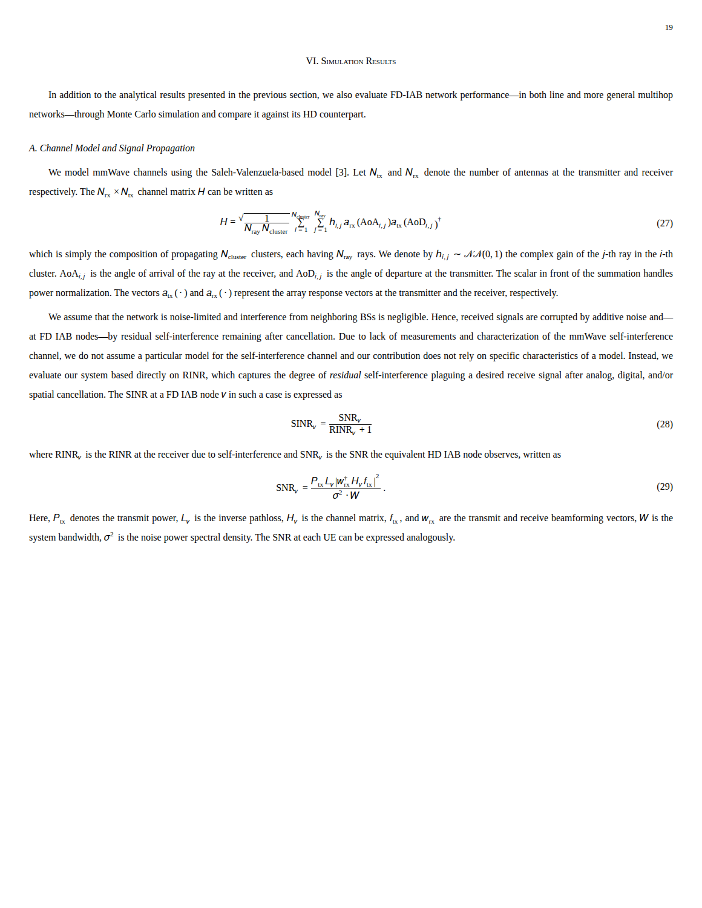19
VI. Simulation Results
In addition to the analytical results presented in the previous section, we also evaluate FD-IAB network performance—in both line and more general multihop networks—through Monte Carlo simulation and compare it against its HD counterpart.
A. Channel Model and Signal Propagation
We model mmWave channels using the Saleh-Valenzuela-based model [3]. Let Ntx and Nrx denote the number of antennas at the transmitter and receiver respectively. The Nrx×Ntx channel matrix H can be written as
H = 1 NrayNcluster ∑ i=1 Ncluster ∑ j=1 Nray hi,j arx (AoAi,j) atx (AoDi,j)†
(27)
which is simply the composition of propagating Ncluster clusters, each having Nray rays. We denote by hi,j∼𝒩𝒩(0,1) the complex gain of the j-th ray in the i-th cluster. AoAi,j is the angle of arrival of the ray at the receiver, and AoDi,j is the angle of departure at the transmitter. The scalar in front of the summation handles power normalization. The vectors atx(⋅) and arx(⋅) represent the array response vectors at the transmitter and the receiver, respectively.
We assume that the network is noise-limited and interference from neighboring BSs is negligible. Hence, received signals are corrupted by additive noise and—at FD IAB nodes—by residual self-interference remaining after cancellation. Due to lack of measurements and characterization of the mmWave self-interference channel, we do not assume a particular model for the self-interference channel and our contribution does not rely on specific characteristics of a model. Instead, we evaluate our system based directly on RINR, which captures the degree of residual self-interference plaguing a desired receive signal after analog, digital, and/or spatial cancellation. The SINR at a FD IAB node v in such a case is expressed as
SINRv = SNRv RINRv+1
(28)
where RINRv is the RINR at the receiver due to self-interference and SNRv is the SNR the equivalent HD IAB node observes, written as
SNRv = Ptx Lv |wrx†Hvftx| 2 σ2⋅W .
(29)
Here, Ptx denotes the transmit power, Lv is the inverse pathloss, Hv is the channel matrix, ftx, and wrx are the transmit and receive beamforming vectors, W is the system bandwidth, σ2 is the noise power spectral density. The SNR at each UE can be expressed analogously.